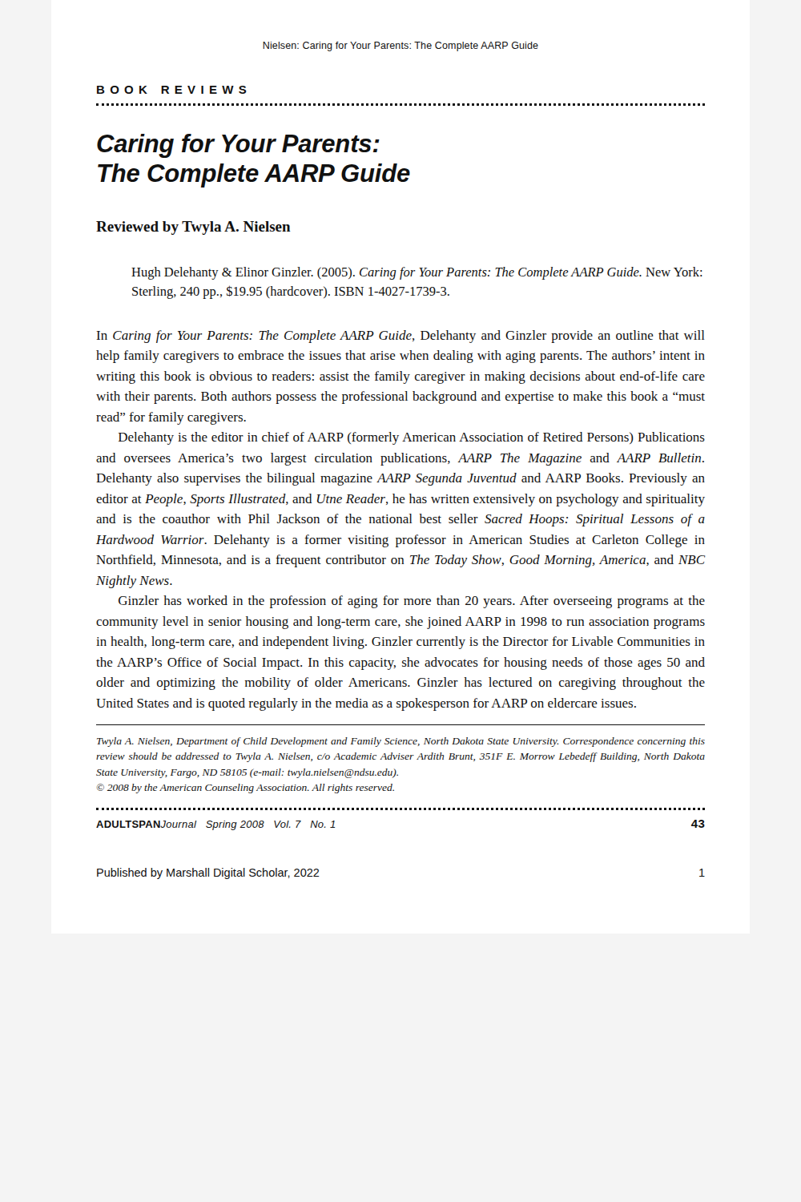Nielsen: Caring for Your Parents: The Complete AARP Guide
Book Reviews
Caring for Your Parents:
The Complete AARP Guide
Reviewed by Twyla A. Nielsen
Hugh Delehanty & Elinor Ginzler. (2005). Caring for Your Parents: The Complete AARP Guide. New York: Sterling, 240 pp., $19.95 (hardcover). ISBN 1-4027-1739-3.
In Caring for Your Parents: The Complete AARP Guide, Delehanty and Ginzler provide an outline that will help family caregivers to embrace the issues that arise when dealing with aging parents. The authors’ intent in writing this book is obvious to readers: assist the family caregiver in making decisions about end-of-life care with their parents. Both authors possess the professional background and expertise to make this book a “must read” for family caregivers.
Delehanty is the editor in chief of AARP (formerly American Association of Retired Persons) Publications and oversees America’s two largest circulation publications, AARP The Magazine and AARP Bulletin. Delehanty also supervises the bilingual magazine AARP Segunda Juventud and AARP Books. Previously an editor at People, Sports Illustrated, and Utne Reader, he has written extensively on psychology and spirituality and is the coauthor with Phil Jackson of the national best seller Sacred Hoops: Spiritual Lessons of a Hardwood Warrior. Delehanty is a former visiting professor in American Studies at Carleton College in Northfield, Minnesota, and is a frequent contributor on The Today Show, Good Morning, America, and NBC Nightly News.
Ginzler has worked in the profession of aging for more than 20 years. After overseeing programs at the community level in senior housing and long-term care, she joined AARP in 1998 to run association programs in health, long-term care, and independent living. Ginzler currently is the Director for Livable Communities in the AARP’s Office of Social Impact. In this capacity, she advocates for housing needs of those ages 50 and older and optimizing the mobility of older Americans. Ginzler has lectured on caregiving throughout the United States and is quoted regularly in the media as a spokesperson for AARP on eldercare issues.
Twyla A. Nielsen, Department of Child Development and Family Science, North Dakota State University. Correspondence concerning this review should be addressed to Twyla A. Nielsen, c/o Academic Adviser Ardith Brunt, 351F E. Morrow Lebedeff Building, North Dakota State University, Fargo, ND 58105 (e-mail: twyla.nielsen@ndsu.edu).
© 2008 by the American Counseling Association. All rights reserved.
ADULTSPANJournal Spring 2008 Vol. 7 No. 1 43
Published by Marshall Digital Scholar, 2022 1